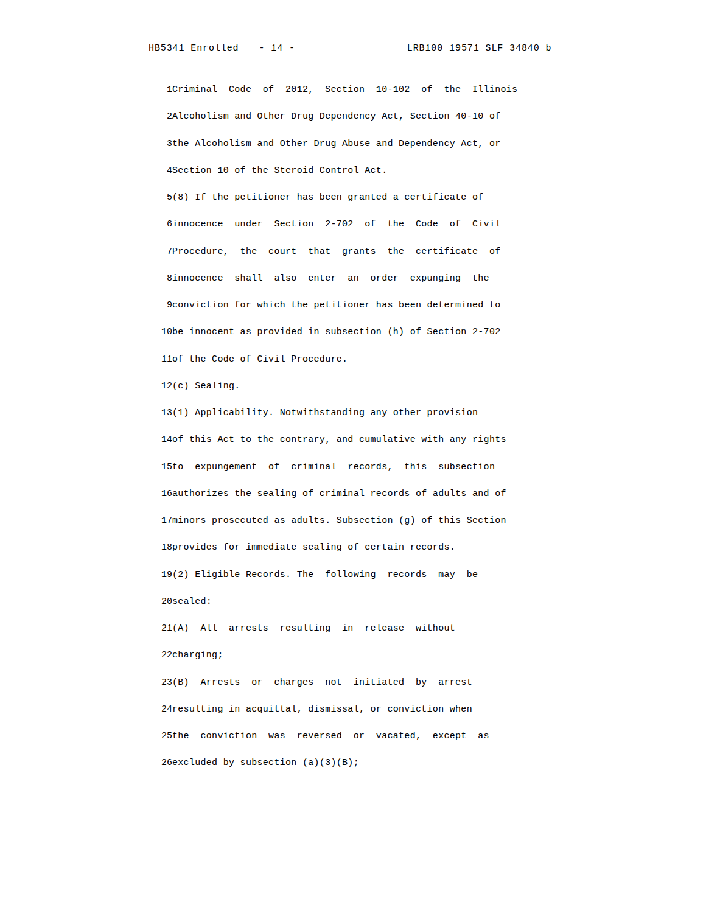HB5341 Enrolled - 14 - LRB100 19571 SLF 34840 b
| 1 | Criminal Code of 2012, Section 10-102 of the Illinois |
| 2 | Alcoholism and Other Drug Dependency Act, Section 40-10 of |
| 3 | the Alcoholism and Other Drug Abuse and Dependency Act, or |
| 4 | Section 10 of the Steroid Control Act. |
| 5 | (8) If the petitioner has been granted a certificate of |
| 6 | innocence under Section 2-702 of the Code of Civil |
| 7 | Procedure, the court that grants the certificate of |
| 8 | innocence shall also enter an order expunging the |
| 9 | conviction for which the petitioner has been determined to |
| 10 | be innocent as provided in subsection (h) of Section 2-702 |
| 11 | of the Code of Civil Procedure. |
| 12 | (c) Sealing. |
| 13 | (1) Applicability. Notwithstanding any other provision |
| 14 | of this Act to the contrary, and cumulative with any rights |
| 15 | to expungement of criminal records, this subsection |
| 16 | authorizes the sealing of criminal records of adults and of |
| 17 | minors prosecuted as adults. Subsection (g) of this Section |
| 18 | provides for immediate sealing of certain records. |
| 19 | (2) Eligible Records. The following records may be |
| 20 | sealed: |
| 21 | (A) All arrests resulting in release without |
| 22 | charging; |
| 23 | (B) Arrests or charges not initiated by arrest |
| 24 | resulting in acquittal, dismissal, or conviction when |
| 25 | the conviction was reversed or vacated, except as |
| 26 | excluded by subsection (a)(3)(B); |